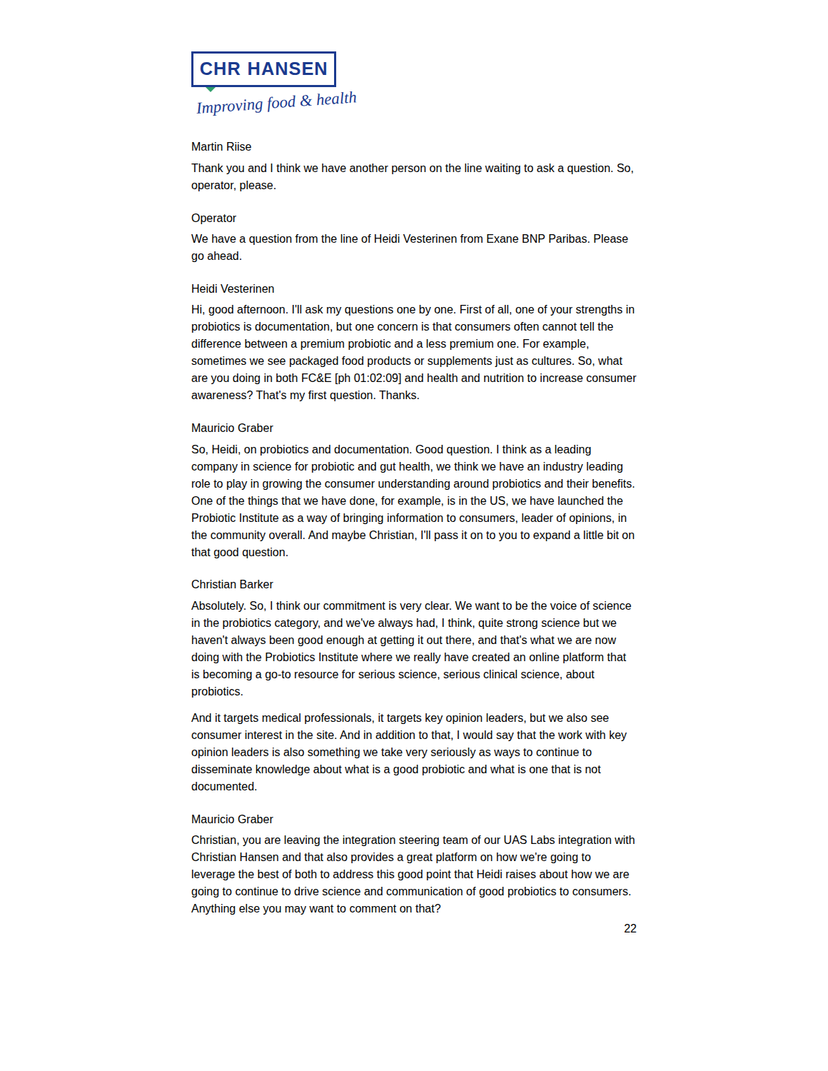CHR HANSEN
Improving food & health
Martin Riise
Thank you and I think we have another person on the line waiting to ask a question. So, operator, please.
Operator
We have a question from the line of Heidi Vesterinen from Exane BNP Paribas. Please go ahead.
Heidi Vesterinen
Hi, good afternoon. I'll ask my questions one by one. First of all, one of your strengths in probiotics is documentation, but one concern is that consumers often cannot tell the difference between a premium probiotic and a less premium one. For example, sometimes we see packaged food products or supplements just as cultures. So, what are you doing in both FC&E [ph 01:02:09] and health and nutrition to increase consumer awareness? That's my first question. Thanks.
Mauricio Graber
So, Heidi, on probiotics and documentation. Good question. I think as a leading company in science for probiotic and gut health, we think we have an industry leading role to play in growing the consumer understanding around probiotics and their benefits. One of the things that we have done, for example, is in the US, we have launched the Probiotic Institute as a way of bringing information to consumers, leader of opinions, in the community overall. And maybe Christian, I'll pass it on to you to expand a little bit on that good question.
Christian Barker
Absolutely. So, I think our commitment is very clear. We want to be the voice of science in the probiotics category, and we've always had, I think, quite strong science but we haven't always been good enough at getting it out there, and that's what we are now doing with the Probiotics Institute where we really have created an online platform that is becoming a go-to resource for serious science, serious clinical science, about probiotics.
And it targets medical professionals, it targets key opinion leaders, but we also see consumer interest in the site. And in addition to that, I would say that the work with key opinion leaders is also something we take very seriously as ways to continue to disseminate knowledge about what is a good probiotic and what is one that is not documented.
Mauricio Graber
Christian, you are leaving the integration steering team of our UAS Labs integration with Christian Hansen and that also provides a great platform on how we're going to leverage the best of both to address this good point that Heidi raises about how we are going to continue to drive science and communication of good probiotics to consumers. Anything else you may want to comment on that?
22